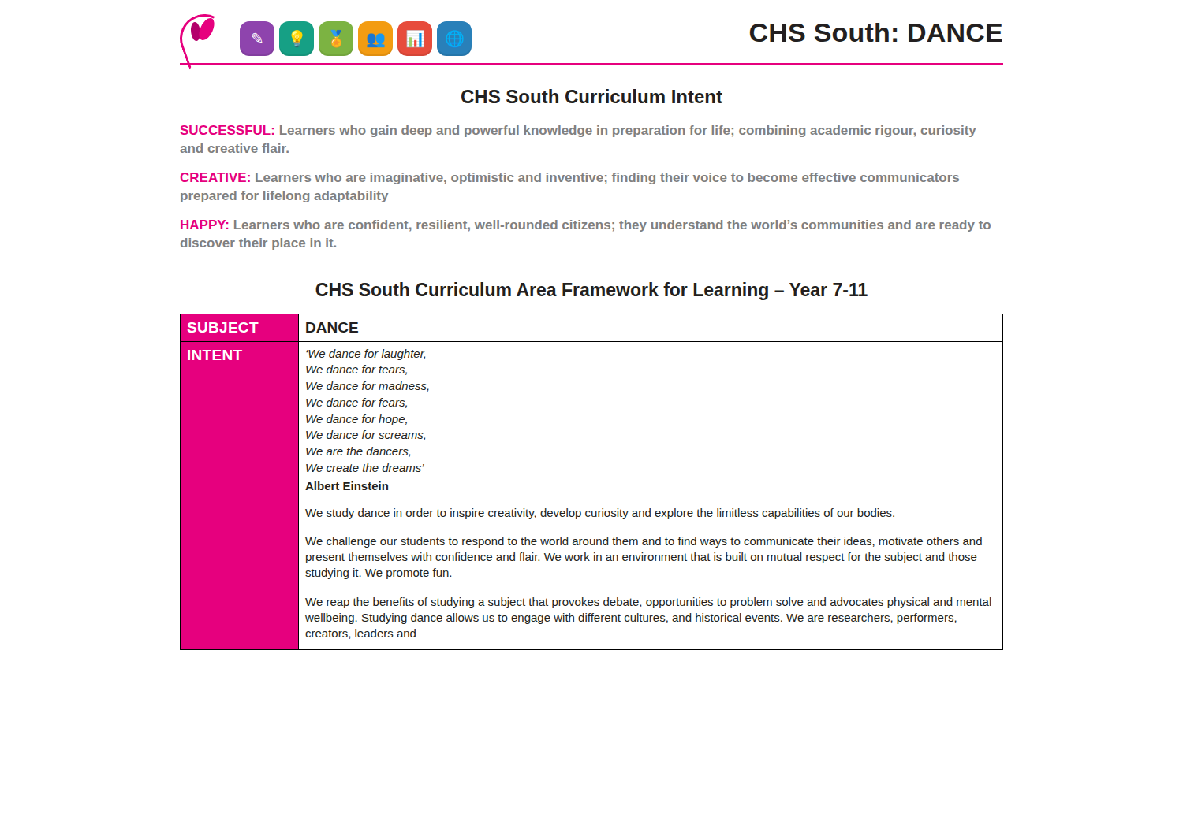✎ 💡 🏅 👥 📊 🌐
CHS South: DANCE
CHS South Curriculum Intent
SUCCESSFUL: Learners who gain deep and powerful knowledge in preparation for life; combining academic rigour, curiosity and creative flair.
CREATIVE: Learners who are imaginative, optimistic and inventive; finding their voice to become effective communicators prepared for lifelong adaptability
HAPPY: Learners who are confident, resilient, well-rounded citizens; they understand the world’s communities and are ready to discover their place in it.
CHS South Curriculum Area Framework for Learning – Year 7-11
| SUBJECT | DANCE |
| INTENT | ‘We dance for laughter, We dance for tears, We dance for madness, We dance for fears, We dance for hope, We dance for screams, We are the dancers, We create the dreams’ Albert Einstein We study dance in order to inspire creativity, develop curiosity and explore the limitless capabilities of our bodies. We challenge our students to respond to the world around them and to find ways to communicate their ideas, motivate others and present themselves with confidence and flair. We work in an environment that is built on mutual respect for the subject and those studying it. We promote fun. We reap the benefits of studying a subject that provokes debate, opportunities to problem solve and advocates physical and mental wellbeing. Studying dance allows us to engage with different cultures, and historical events. We are researchers, performers, creators, leaders and |